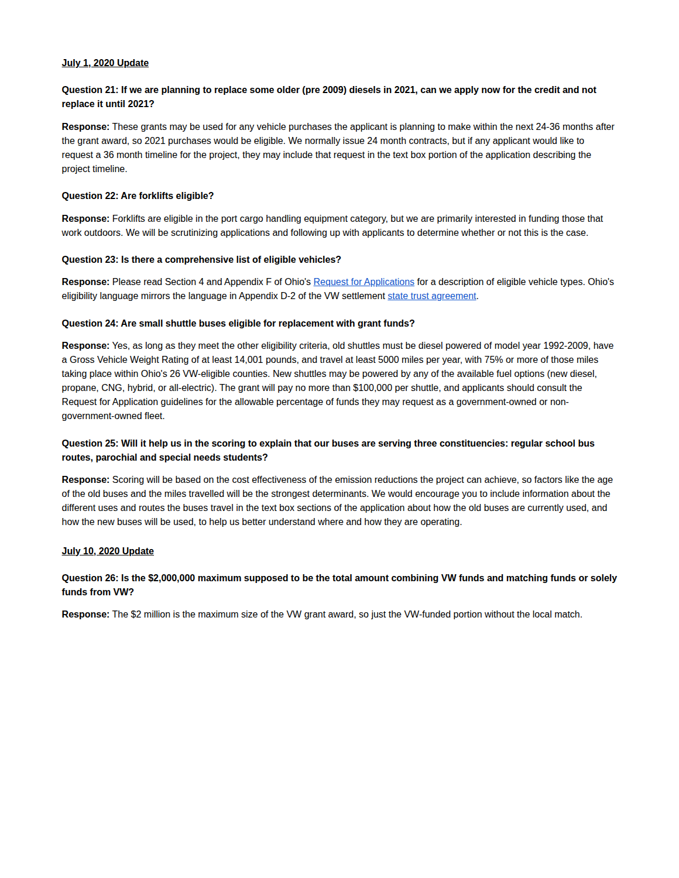July 1, 2020 Update
Question 21: If we are planning to replace some older (pre 2009) diesels in 2021, can we apply now for the credit and not replace it until 2021?
Response: These grants may be used for any vehicle purchases the applicant is planning to make within the next 24-36 months after the grant award, so 2021 purchases would be eligible. We normally issue 24 month contracts, but if any applicant would like to request a 36 month timeline for the project, they may include that request in the text box portion of the application describing the project timeline.
Question 22: Are forklifts eligible?
Response: Forklifts are eligible in the port cargo handling equipment category, but we are primarily interested in funding those that work outdoors. We will be scrutinizing applications and following up with applicants to determine whether or not this is the case.
Question 23: Is there a comprehensive list of eligible vehicles?
Response: Please read Section 4 and Appendix F of Ohio's Request for Applications for a description of eligible vehicle types. Ohio's eligibility language mirrors the language in Appendix D-2 of the VW settlement state trust agreement.
Question 24: Are small shuttle buses eligible for replacement with grant funds?
Response: Yes, as long as they meet the other eligibility criteria, old shuttles must be diesel powered of model year 1992-2009, have a Gross Vehicle Weight Rating of at least 14,001 pounds, and travel at least 5000 miles per year, with 75% or more of those miles taking place within Ohio's 26 VW-eligible counties. New shuttles may be powered by any of the available fuel options (new diesel, propane, CNG, hybrid, or all-electric). The grant will pay no more than $100,000 per shuttle, and applicants should consult the Request for Application guidelines for the allowable percentage of funds they may request as a government-owned or non-government-owned fleet.
Question 25: Will it help us in the scoring to explain that our buses are serving three constituencies: regular school bus routes, parochial and special needs students?
Response: Scoring will be based on the cost effectiveness of the emission reductions the project can achieve, so factors like the age of the old buses and the miles travelled will be the strongest determinants. We would encourage you to include information about the different uses and routes the buses travel in the text box sections of the application about how the old buses are currently used, and how the new buses will be used, to help us better understand where and how they are operating.
July 10, 2020 Update
Question 26: Is the $2,000,000 maximum supposed to be the total amount combining VW funds and matching funds or solely funds from VW?
Response: The $2 million is the maximum size of the VW grant award, so just the VW-funded portion without the local match.